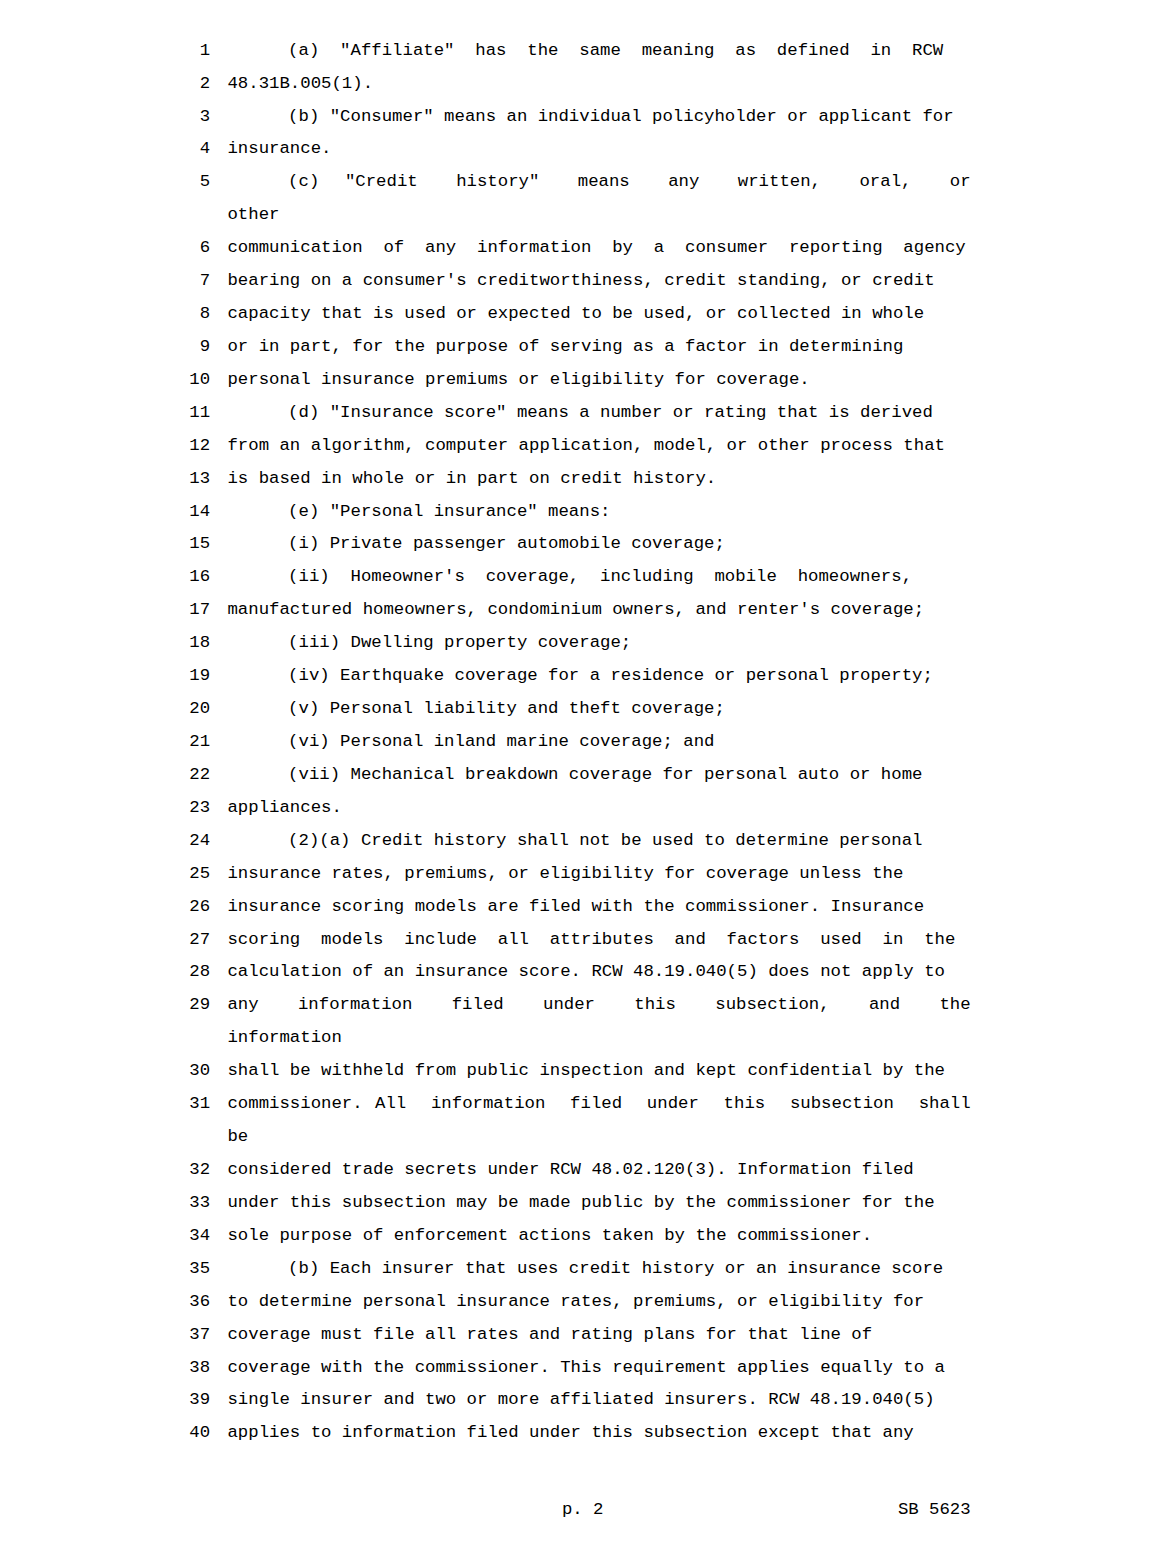(a) "Affiliate" has the same meaning as defined in RCW
48.31B.005(1).
(b) "Consumer" means an individual policyholder or applicant for
insurance.
(c) "Credit history" means any written, oral, or other
communication of any information by a consumer reporting agency
bearing on a consumer's creditworthiness, credit standing, or credit
capacity that is used or expected to be used, or collected in whole
or in part, for the purpose of serving as a factor in determining
personal insurance premiums or eligibility for coverage.
(d) "Insurance score" means a number or rating that is derived
from an algorithm, computer application, model, or other process that
is based in whole or in part on credit history.
(e) "Personal insurance" means:
(i) Private passenger automobile coverage;
(ii) Homeowner's coverage, including mobile homeowners,
manufactured homeowners, condominium owners, and renter's coverage;
(iii) Dwelling property coverage;
(iv) Earthquake coverage for a residence or personal property;
(v) Personal liability and theft coverage;
(vi) Personal inland marine coverage; and
(vii) Mechanical breakdown coverage for personal auto or home
appliances.
(2)(a) Credit history shall not be used to determine personal
insurance rates, premiums, or eligibility for coverage unless the
insurance scoring models are filed with the commissioner. Insurance
scoring models include all attributes and factors used in the
calculation of an insurance score. RCW 48.19.040(5) does not apply to
any information filed under this subsection, and the information
shall be withheld from public inspection and kept confidential by the
commissioner. All information filed under this subsection shall be
considered trade secrets under RCW 48.02.120(3). Information filed
under this subsection may be made public by the commissioner for the
sole purpose of enforcement actions taken by the commissioner.
(b) Each insurer that uses credit history or an insurance score
to determine personal insurance rates, premiums, or eligibility for
coverage must file all rates and rating plans for that line of
coverage with the commissioner. This requirement applies equally to a
single insurer and two or more affiliated insurers. RCW 48.19.040(5)
applies to information filed under this subsection except that any
p. 2 SB 5623